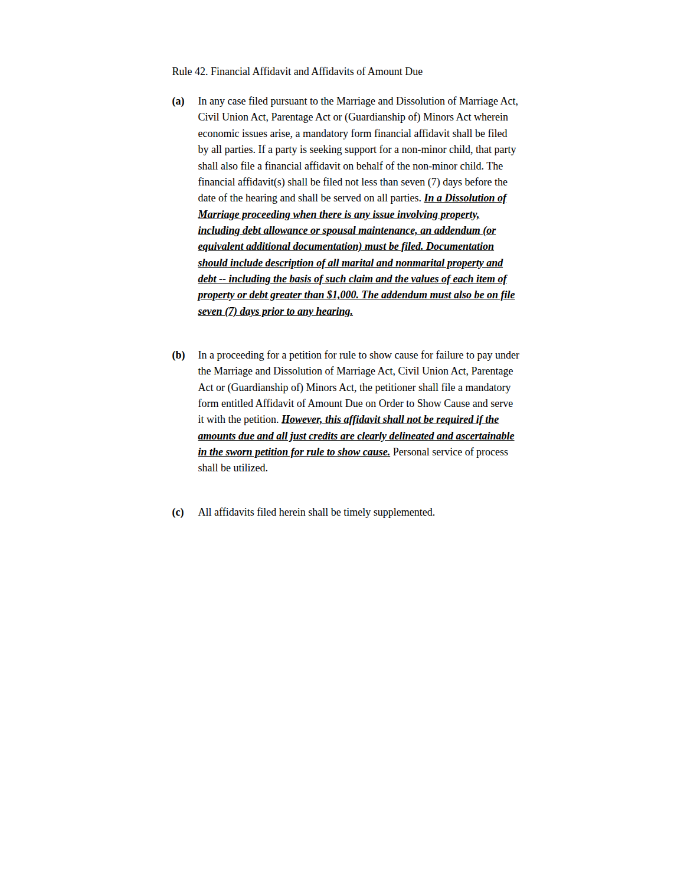Rule 42. Financial Affidavit and Affidavits of Amount Due
(a) In any case filed pursuant to the Marriage and Dissolution of Marriage Act, Civil Union Act, Parentage Act or (Guardianship of) Minors Act wherein economic issues arise, a mandatory form financial affidavit shall be filed by all parties. If a party is seeking support for a non-minor child, that party shall also file a financial affidavit on behalf of the non-minor child. The financial affidavit(s) shall be filed not less than seven (7) days before the date of the hearing and shall be served on all parties. In a Dissolution of Marriage proceeding when there is any issue involving property, including debt allowance or spousal maintenance, an addendum (or equivalent additional documentation) must be filed. Documentation should include description of all marital and nonmarital property and debt -- including the basis of such claim and the values of each item of property or debt greater than $1,000. The addendum must also be on file seven (7) days prior to any hearing.
(b) In a proceeding for a petition for rule to show cause for failure to pay under the Marriage and Dissolution of Marriage Act, Civil Union Act, Parentage Act or (Guardianship of) Minors Act, the petitioner shall file a mandatory form entitled Affidavit of Amount Due on Order to Show Cause and serve it with the petition. However, this affidavit shall not be required if the amounts due and all just credits are clearly delineated and ascertainable in the sworn petition for rule to show cause. Personal service of process shall be utilized.
(c) All affidavits filed herein shall be timely supplemented.